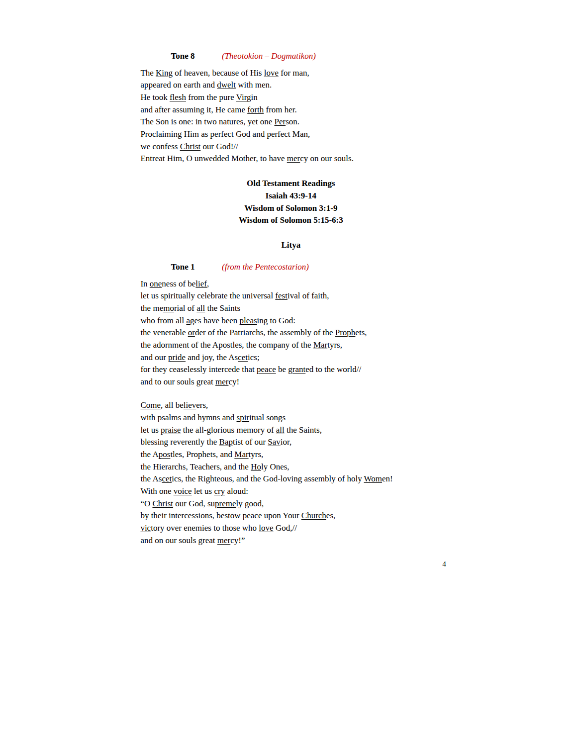Tone 8(Theotokion – Dogmatikon)
The King of heaven, because of His love for man,
appeared on earth and dwelt with men.
He took flesh from the pure Virgin
and after assuming it, He came forth from her.
The Son is one: in two natures, yet one Person.
Proclaiming Him as perfect God and perfect Man,
we confess Christ our God!//
Entreat Him, O unwedded Mother, to have mercy on our souls.
Old Testament Readings
Isaiah 43:9-14
Wisdom of Solomon 3:1-9
Wisdom of Solomon 5:15-6:3
Litya
Tone 1(from the Pentecostarion)
In oneness of belief,
let us spiritually celebrate the universal festival of faith,
the memorial of all the Saints
who from all ages have been pleasing to God:
the venerable order of the Patriarchs, the assembly of the Prophets,
the adornment of the Apostles, the company of the Martyrs,
and our pride and joy, the Ascetics;
for they ceaselessly intercede that peace be granted to the world//
and to our souls great mercy!
Come, all believers,
with psalms and hymns and spiritual songs
let us praise the all-glorious memory of all the Saints,
blessing reverently the Baptist of our Savior,
the Apostles, Prophets, and Martyrs,
the Hierarchs, Teachers, and the Holy Ones,
the Ascetics, the Righteous, and the God-loving assembly of holy Women!
With one voice let us cry aloud:
“O Christ our God, supremely good,
by their intercessions, bestow peace upon Your Churches,
victory over enemies to those who love God,//
and on our souls great mercy!”
4